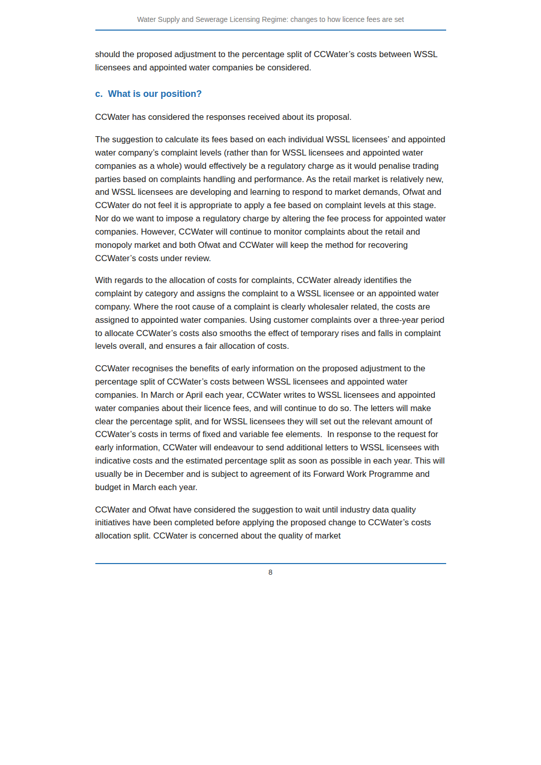Water Supply and Sewerage Licensing Regime: changes to how licence fees are set
should the proposed adjustment to the percentage split of CCWater’s costs between WSSL licensees and appointed water companies be considered.
c. What is our position?
CCWater has considered the responses received about its proposal.
The suggestion to calculate its fees based on each individual WSSL licensees’ and appointed water company’s complaint levels (rather than for WSSL licensees and appointed water companies as a whole) would effectively be a regulatory charge as it would penalise trading parties based on complaints handling and performance. As the retail market is relatively new, and WSSL licensees are developing and learning to respond to market demands, Ofwat and CCWater do not feel it is appropriate to apply a fee based on complaint levels at this stage. Nor do we want to impose a regulatory charge by altering the fee process for appointed water companies. However, CCWater will continue to monitor complaints about the retail and monopoly market and both Ofwat and CCWater will keep the method for recovering CCWater’s costs under review.
With regards to the allocation of costs for complaints, CCWater already identifies the complaint by category and assigns the complaint to a WSSL licensee or an appointed water company. Where the root cause of a complaint is clearly wholesaler related, the costs are assigned to appointed water companies. Using customer complaints over a three-year period to allocate CCWater’s costs also smooths the effect of temporary rises and falls in complaint levels overall, and ensures a fair allocation of costs.
CCWater recognises the benefits of early information on the proposed adjustment to the percentage split of CCWater’s costs between WSSL licensees and appointed water companies. In March or April each year, CCWater writes to WSSL licensees and appointed water companies about their licence fees, and will continue to do so. The letters will make clear the percentage split, and for WSSL licensees they will set out the relevant amount of CCWater’s costs in terms of fixed and variable fee elements. In response to the request for early information, CCWater will endeavour to send additional letters to WSSL licensees with indicative costs and the estimated percentage split as soon as possible in each year. This will usually be in December and is subject to agreement of its Forward Work Programme and budget in March each year.
CCWater and Ofwat have considered the suggestion to wait until industry data quality initiatives have been completed before applying the proposed change to CCWater’s costs allocation split. CCWater is concerned about the quality of market
8